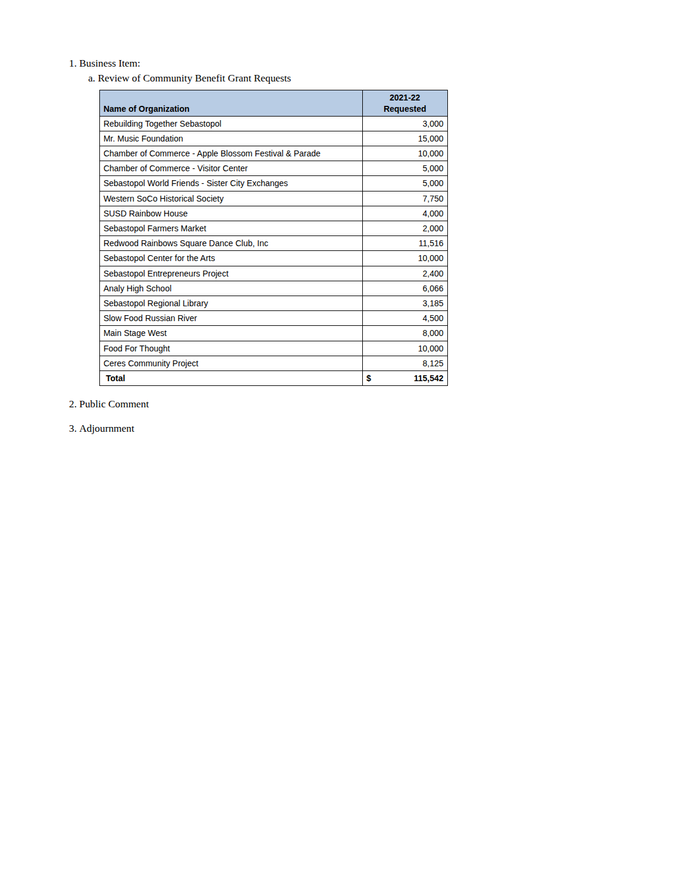Business Item:
Review of Community Benefit Grant Requests
| Name of Organization | 2021-22 Requested |
| --- | --- |
| Rebuilding Together Sebastopol | 3,000 |
| Mr. Music Foundation | 15,000 |
| Chamber of Commerce - Apple Blossom Festival & Parade | 10,000 |
| Chamber of Commerce - Visitor Center | 5,000 |
| Sebastopol World Friends - Sister City Exchanges | 5,000 |
| Western SoCo Historical Society | 7,750 |
| SUSD Rainbow House | 4,000 |
| Sebastopol Farmers Market | 2,000 |
| Redwood Rainbows Square Dance Club, Inc | 11,516 |
| Sebastopol Center for the Arts | 10,000 |
| Sebastopol Entrepreneurs Project | 2,400 |
| Analy High School | 6,066 |
| Sebastopol Regional Library | 3,185 |
| Slow Food Russian River | 4,500 |
| Main Stage West | 8,000 |
| Food For Thought | 10,000 |
| Ceres Community Project | 8,125 |
| Total | $ 115,542 |
Public Comment
Adjournment